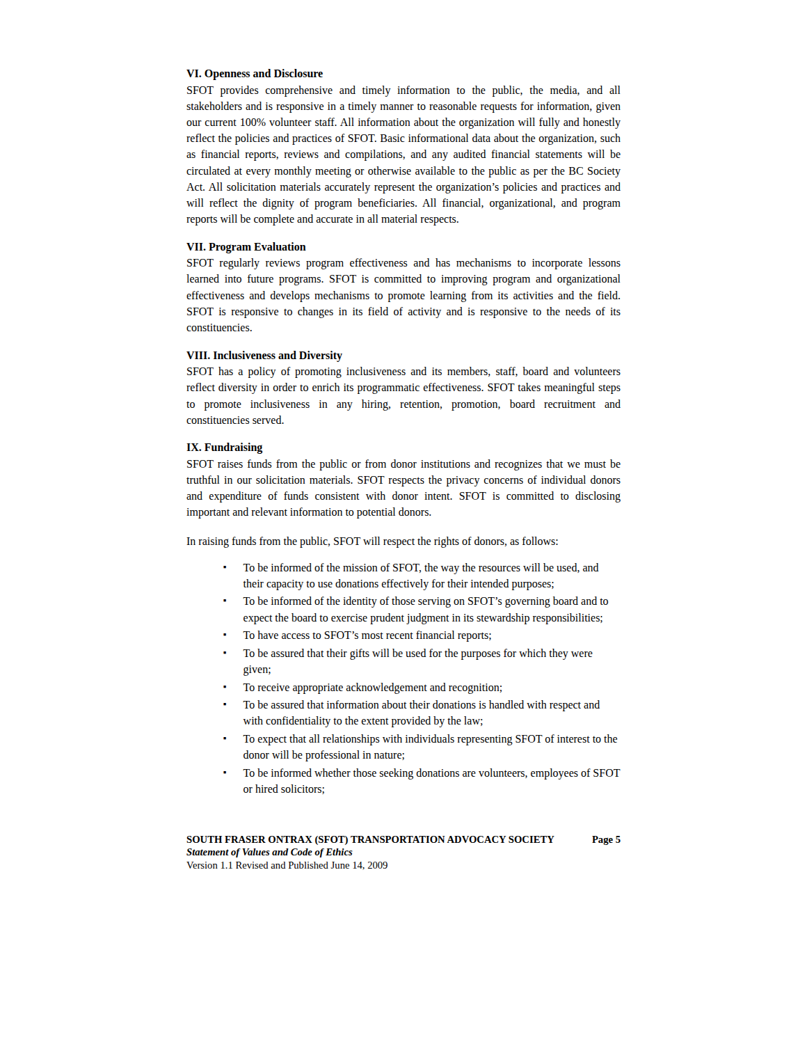VI. Openness and Disclosure
SFOT provides comprehensive and timely information to the public, the media, and all stakeholders and is responsive in a timely manner to reasonable requests for information, given our current 100% volunteer staff. All information about the organization will fully and honestly reflect the policies and practices of SFOT. Basic informational data about the organization, such as financial reports, reviews and compilations, and any audited financial statements will be circulated at every monthly meeting or otherwise available to the public as per the BC Society Act. All solicitation materials accurately represent the organization’s policies and practices and will reflect the dignity of program beneficiaries. All financial, organizational, and program reports will be complete and accurate in all material respects.
VII. Program Evaluation
SFOT regularly reviews program effectiveness and has mechanisms to incorporate lessons learned into future programs. SFOT is committed to improving program and organizational effectiveness and develops mechanisms to promote learning from its activities and the field. SFOT is responsive to changes in its field of activity and is responsive to the needs of its constituencies.
VIII. Inclusiveness and Diversity
SFOT has a policy of promoting inclusiveness and its members, staff, board and volunteers reflect diversity in order to enrich its programmatic effectiveness. SFOT takes meaningful steps to promote inclusiveness in any hiring, retention, promotion, board recruitment and constituencies served.
IX. Fundraising
SFOT raises funds from the public or from donor institutions and recognizes that we must be truthful in our solicitation materials. SFOT respects the privacy concerns of individual donors and expenditure of funds consistent with donor intent. SFOT is committed to disclosing important and relevant information to potential donors.
In raising funds from the public, SFOT will respect the rights of donors, as follows:
To be informed of the mission of SFOT, the way the resources will be used, and their capacity to use donations effectively for their intended purposes;
To be informed of the identity of those serving on SFOT’s governing board and to expect the board to exercise prudent judgment in its stewardship responsibilities;
To have access to SFOT’s most recent financial reports;
To be assured that their gifts will be used for the purposes for which they were given;
To receive appropriate acknowledgement and recognition;
To be assured that information about their donations is handled with respect and with confidentiality to the extent provided by the law;
To expect that all relationships with individuals representing SFOT of interest to the donor will be professional in nature;
To be informed whether those seeking donations are volunteers, employees of SFOT or hired solicitors;
Page 5
South Fraser Ontrax (SFOT) Transportation Advocacy Society
Statement of Values and Code of Ethics
Version 1.1 Revised and Published June 14, 2009